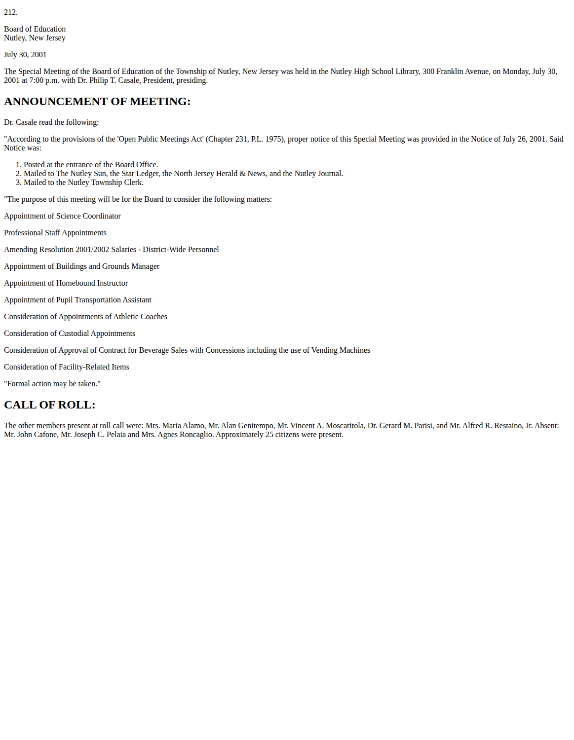212.
Board of Education
Nutley, New Jersey
July 30, 2001
The Special Meeting of the Board of Education of the Township of Nutley, New Jersey was held in the Nutley High School Library, 300 Franklin Avenue, on Monday, July 30, 2001 at 7:00 p.m. with Dr. Philip T. Casale, President, presiding.
ANNOUNCEMENT OF MEETING:
Dr. Casale read the following:
"According to the provisions of the 'Open Public Meetings Act' (Chapter 231, P.L. 1975), proper notice of this Special Meeting was provided in the Notice of July 26, 2001. Said Notice was:
Posted at the entrance of the Board Office.
Mailed to The Nutley Sun, the Star Ledger, the North Jersey Herald & News, and the Nutley Journal.
Mailed to the Nutley Township Clerk.
"The purpose of this meeting will be for the Board to consider the following matters:
Appointment of Science Coordinator
Professional Staff Appointments
Amending Resolution 2001/2002 Salaries - District-Wide Personnel
Appointment of Buildings and Grounds Manager
Appointment of Homebound Instructor
Appointment of Pupil Transportation Assistant
Consideration of Appointments of Athletic Coaches
Consideration of Custodial Appointments
Consideration of Approval of Contract for Beverage Sales with Concessions including the use of Vending Machines
Consideration of Facility-Related Items
"Formal action may be taken."
CALL OF ROLL:
The other members present at roll call were: Mrs. Maria Alamo, Mr. Alan Genitempo, Mr. Vincent A. Moscaritola, Dr. Gerard M. Parisi, and Mr. Alfred R. Restaino, Jr. Absent: Mr. John Cafone, Mr. Joseph C. Pelaia and Mrs. Agnes Roncaglio. Approximately 25 citizens were present.